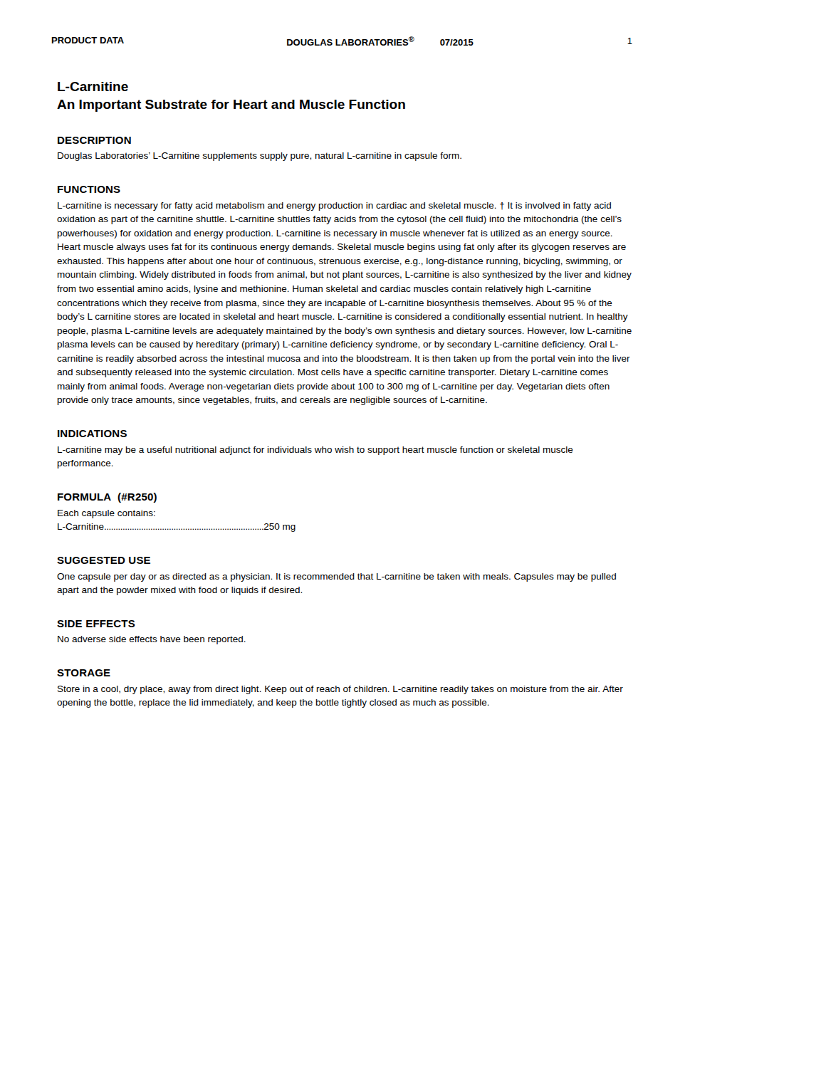PRODUCT DATA
DOUGLAS LABORATORIES®07/2015
1
L-Carnitine An Important Substrate for Heart and Muscle Function
DESCRIPTION
Douglas Laboratories’ L-Carnitine supplements supply pure, natural L-carnitine in capsule form.
FUNCTIONS
L-carnitine is necessary for fatty acid metabolism and energy production in cardiac and skeletal muscle. † It is involved in fatty acid oxidation as part of the carnitine shuttle. L-carnitine shuttles fatty acids from the cytosol (the cell fluid) into the mitochondria (the cell’s powerhouses) for oxidation and energy production. L-carnitine is necessary in muscle whenever fat is utilized as an energy source. Heart muscle always uses fat for its continuous energy demands. Skeletal muscle begins using fat only after its glycogen reserves are exhausted. This happens after about one hour of continuous, strenuous exercise, e.g., long-distance running, bicycling, swimming, or mountain climbing. Widely distributed in foods from animal, but not plant sources, L-carnitine is also synthesized by the liver and kidney from two essential amino acids, lysine and methionine. Human skeletal and cardiac muscles contain relatively high L-carnitine concentrations which they receive from plasma, since they are incapable of L-carnitine biosynthesis themselves. About 95 % of the body’s L carnitine stores are located in skeletal and heart muscle. L-carnitine is considered a conditionally essential nutrient. In healthy people, plasma L-carnitine levels are adequately maintained by the body’s own synthesis and dietary sources. However, low L-carnitine plasma levels can be caused by hereditary (primary) L-carnitine deficiency syndrome, or by secondary L-carnitine deficiency. Oral L-carnitine is readily absorbed across the intestinal mucosa and into the bloodstream. It is then taken up from the portal vein into the liver and subsequently released into the systemic circulation. Most cells have a specific carnitine transporter. Dietary L-carnitine comes mainly from animal foods. Average non-vegetarian diets provide about 100 to 300 mg of L-carnitine per day. Vegetarian diets often provide only trace amounts, since vegetables, fruits, and cereals are negligible sources of L-carnitine.
INDICATIONS
L-carnitine may be a useful nutritional adjunct for individuals who wish to support heart muscle function or skeletal muscle performance.
FORMULA (#R250)
Each capsule contains:
L-Carnitine..................................................................... 250 mg
SUGGESTED USE
One capsule per day or as directed as a physician. It is recommended that L-carnitine be taken with meals. Capsules may be pulled apart and the powder mixed with food or liquids if desired.
SIDE EFFECTS
No adverse side effects have been reported.
STORAGE
Store in a cool, dry place, away from direct light. Keep out of reach of children. L-carnitine readily takes on moisture from the air. After opening the bottle, replace the lid immediately, and keep the bottle tightly closed as much as possible.